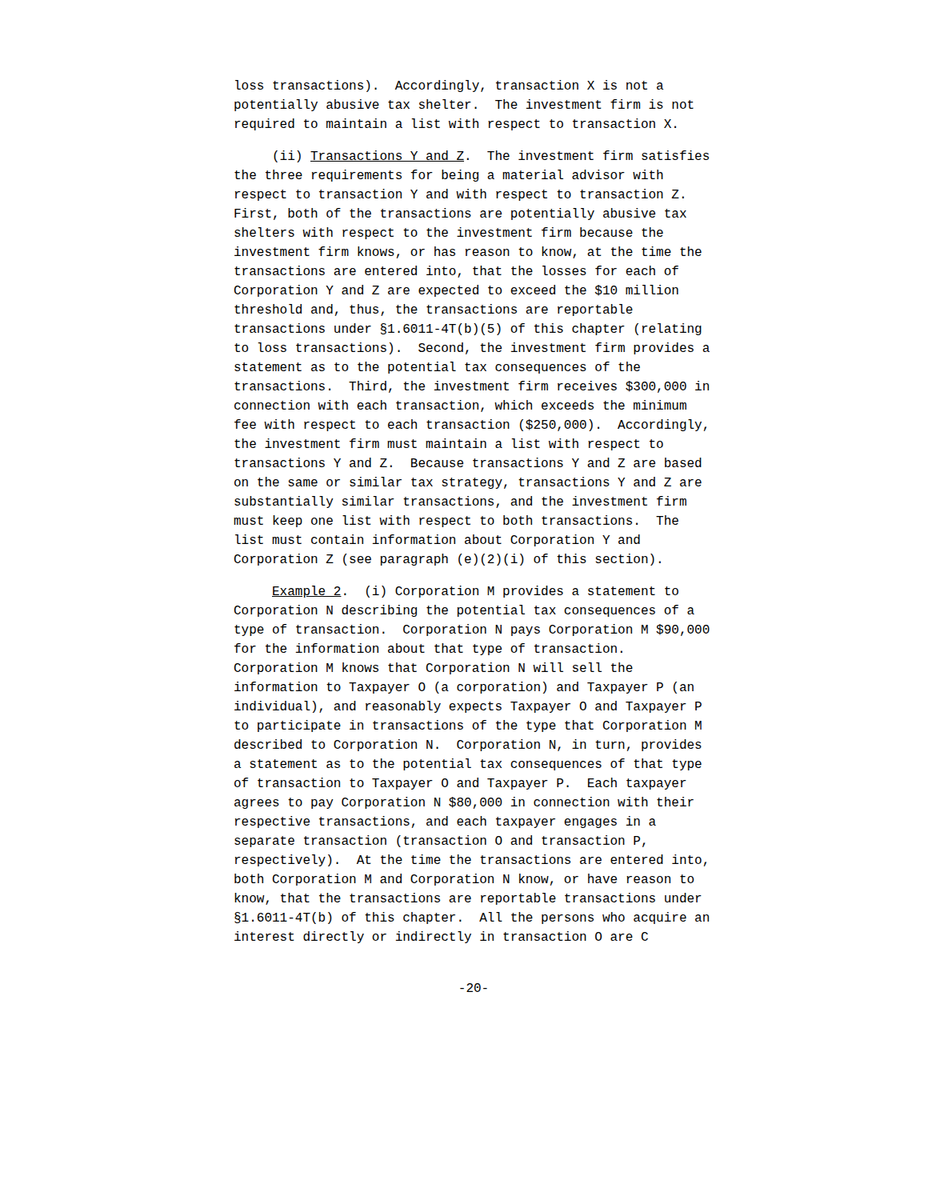loss transactions). Accordingly, transaction X is not a potentially abusive tax shelter. The investment firm is not required to maintain a list with respect to transaction X.
(ii) Transactions Y and Z. The investment firm satisfies the three requirements for being a material advisor with respect to transaction Y and with respect to transaction Z. First, both of the transactions are potentially abusive tax shelters with respect to the investment firm because the investment firm knows, or has reason to know, at the time the transactions are entered into, that the losses for each of Corporation Y and Z are expected to exceed the $10 million threshold and, thus, the transactions are reportable transactions under §1.6011-4T(b)(5) of this chapter (relating to loss transactions). Second, the investment firm provides a statement as to the potential tax consequences of the transactions. Third, the investment firm receives $300,000 in connection with each transaction, which exceeds the minimum fee with respect to each transaction ($250,000). Accordingly, the investment firm must maintain a list with respect to transactions Y and Z. Because transactions Y and Z are based on the same or similar tax strategy, transactions Y and Z are substantially similar transactions, and the investment firm must keep one list with respect to both transactions. The list must contain information about Corporation Y and Corporation Z (see paragraph (e)(2)(i) of this section).
Example 2. (i) Corporation M provides a statement to Corporation N describing the potential tax consequences of a type of transaction. Corporation N pays Corporation M $90,000 for the information about that type of transaction. Corporation M knows that Corporation N will sell the information to Taxpayer O (a corporation) and Taxpayer P (an individual), and reasonably expects Taxpayer O and Taxpayer P to participate in transactions of the type that Corporation M described to Corporation N. Corporation N, in turn, provides a statement as to the potential tax consequences of that type of transaction to Taxpayer O and Taxpayer P. Each taxpayer agrees to pay Corporation N $80,000 in connection with their respective transactions, and each taxpayer engages in a separate transaction (transaction O and transaction P, respectively). At the time the transactions are entered into, both Corporation M and Corporation N know, or have reason to know, that the transactions are reportable transactions under §1.6011-4T(b) of this chapter. All the persons who acquire an interest directly or indirectly in transaction O are C
-20-